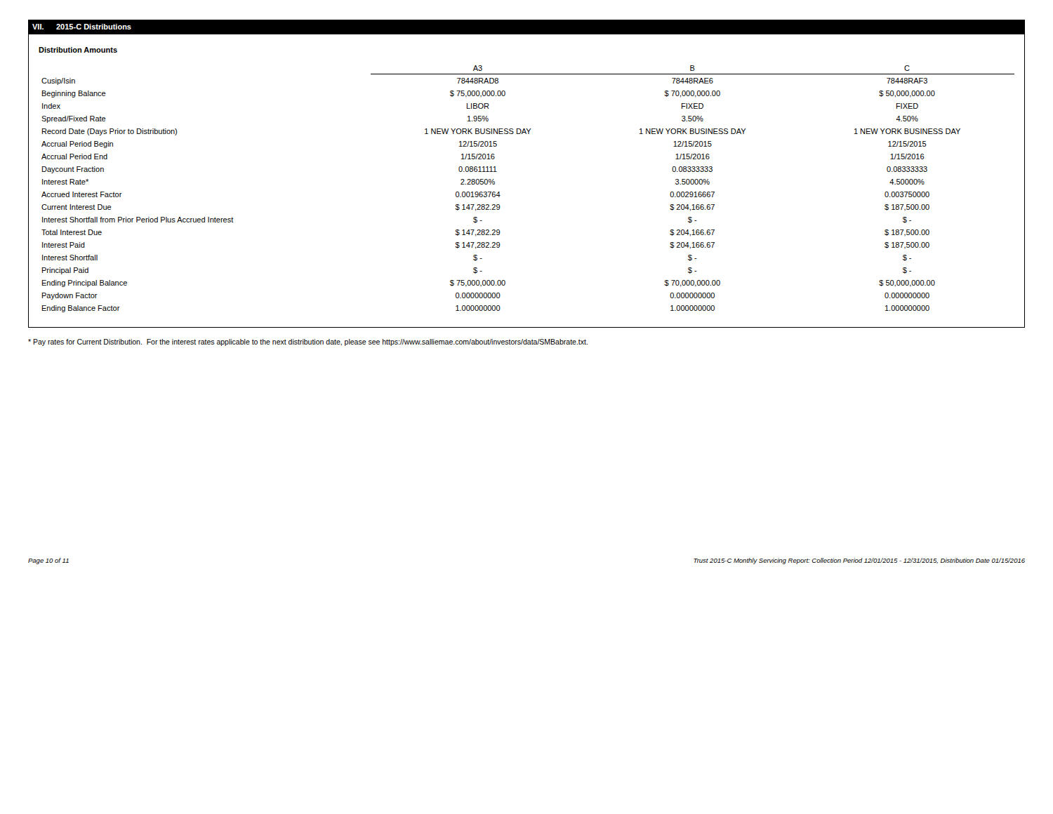VII. 2015-C Distributions
Distribution Amounts
| | A3 | B | C |
| Cusip/Isin | 78448RAD8 | 78448RAE6 | 78448RAF3 |
| Beginning Balance | $ 75,000,000.00 | $ 70,000,000.00 | $ 50,000,000.00 |
| Index | LIBOR | FIXED | FIXED |
| Spread/Fixed Rate | 1.95% | 3.50% | 4.50% |
| Record Date (Days Prior to Distribution) | 1 NEW YORK BUSINESS DAY | 1 NEW YORK BUSINESS DAY | 1 NEW YORK BUSINESS DAY |
| Accrual Period Begin | 12/15/2015 | 12/15/2015 | 12/15/2015 |
| Accrual Period End | 1/15/2016 | 1/15/2016 | 1/15/2016 |
| Daycount Fraction | 0.08611111 | 0.08333333 | 0.08333333 |
| Interest Rate* | 2.28050% | 3.50000% | 4.50000% |
| Accrued Interest Factor | 0.001963764 | 0.002916667 | 0.003750000 |
| Current Interest Due | $ 147,282.29 | $ 204,166.67 | $ 187,500.00 |
| Interest Shortfall from Prior Period Plus Accrued Interest | $ - | $ - | $ - |
| Total Interest Due | $ 147,282.29 | $ 204,166.67 | $ 187,500.00 |
| Interest Paid | $ 147,282.29 | $ 204,166.67 | $ 187,500.00 |
| Interest Shortfall | $ - | $ - | $ - |
| Principal Paid | $ - | $ - | $ - |
| Ending Principal Balance | $ 75,000,000.00 | $ 70,000,000.00 | $ 50,000,000.00 |
| Paydown Factor | 0.000000000 | 0.000000000 | 0.000000000 |
| Ending Balance Factor | 1.000000000 | 1.000000000 | 1.000000000 |
* Pay rates for Current Distribution. For the interest rates applicable to the next distribution date, please see https://www.salliemae.com/about/investors/data/SMBabrate.txt.
Page 10 of 11
Trust 2015-C Monthly Servicing Report: Collection Period 12/01/2015 - 12/31/2015, Distribution Date 01/15/2016